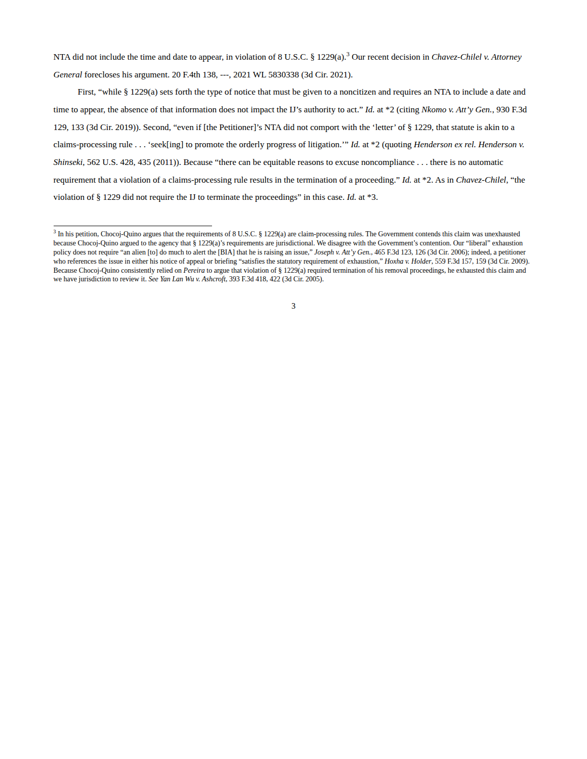NTA did not include the time and date to appear, in violation of 8 U.S.C. § 1229(a).3 Our recent decision in Chavez-Chilel v. Attorney General forecloses his argument. 20 F.4th 138, ---, 2021 WL 5830338 (3d Cir. 2021).
First, “while § 1229(a) sets forth the type of notice that must be given to a noncitizen and requires an NTA to include a date and time to appear, the absence of that information does not impact the IJ’s authority to act.” Id. at *2 (citing Nkomo v. Att’y Gen., 930 F.3d 129, 133 (3d Cir. 2019)). Second, “even if [the Petitioner]’s NTA did not comport with the ‘letter’ of § 1229, that statute is akin to a claims-processing rule . . . ‘seek[ing] to promote the orderly progress of litigation.’” Id. at *2 (quoting Henderson ex rel. Henderson v. Shinseki, 562 U.S. 428, 435 (2011)). Because “there can be equitable reasons to excuse noncompliance . . . there is no automatic requirement that a violation of a claims-processing rule results in the termination of a proceeding.” Id. at *2. As in Chavez-Chilel, “the violation of § 1229 did not require the IJ to terminate the proceedings” in this case. Id. at *3.
3 In his petition, Chocoj-Quino argues that the requirements of 8 U.S.C. § 1229(a) are claim-processing rules. The Government contends this claim was unexhausted because Chocoj-Quino argued to the agency that § 1229(a)’s requirements are jurisdictional. We disagree with the Government’s contention. Our “liberal” exhaustion policy does not require “an alien [to] do much to alert the [BIA] that he is raising an issue,” Joseph v. Att’y Gen., 465 F.3d 123, 126 (3d Cir. 2006); indeed, a petitioner who references the issue in either his notice of appeal or briefing “satisfies the statutory requirement of exhaustion,” Hoxha v. Holder, 559 F.3d 157, 159 (3d Cir. 2009). Because Chocoj-Quino consistently relied on Pereira to argue that violation of § 1229(a) required termination of his removal proceedings, he exhausted this claim and we have jurisdiction to review it. See Yan Lan Wu v. Ashcroft, 393 F.3d 418, 422 (3d Cir. 2005).
3